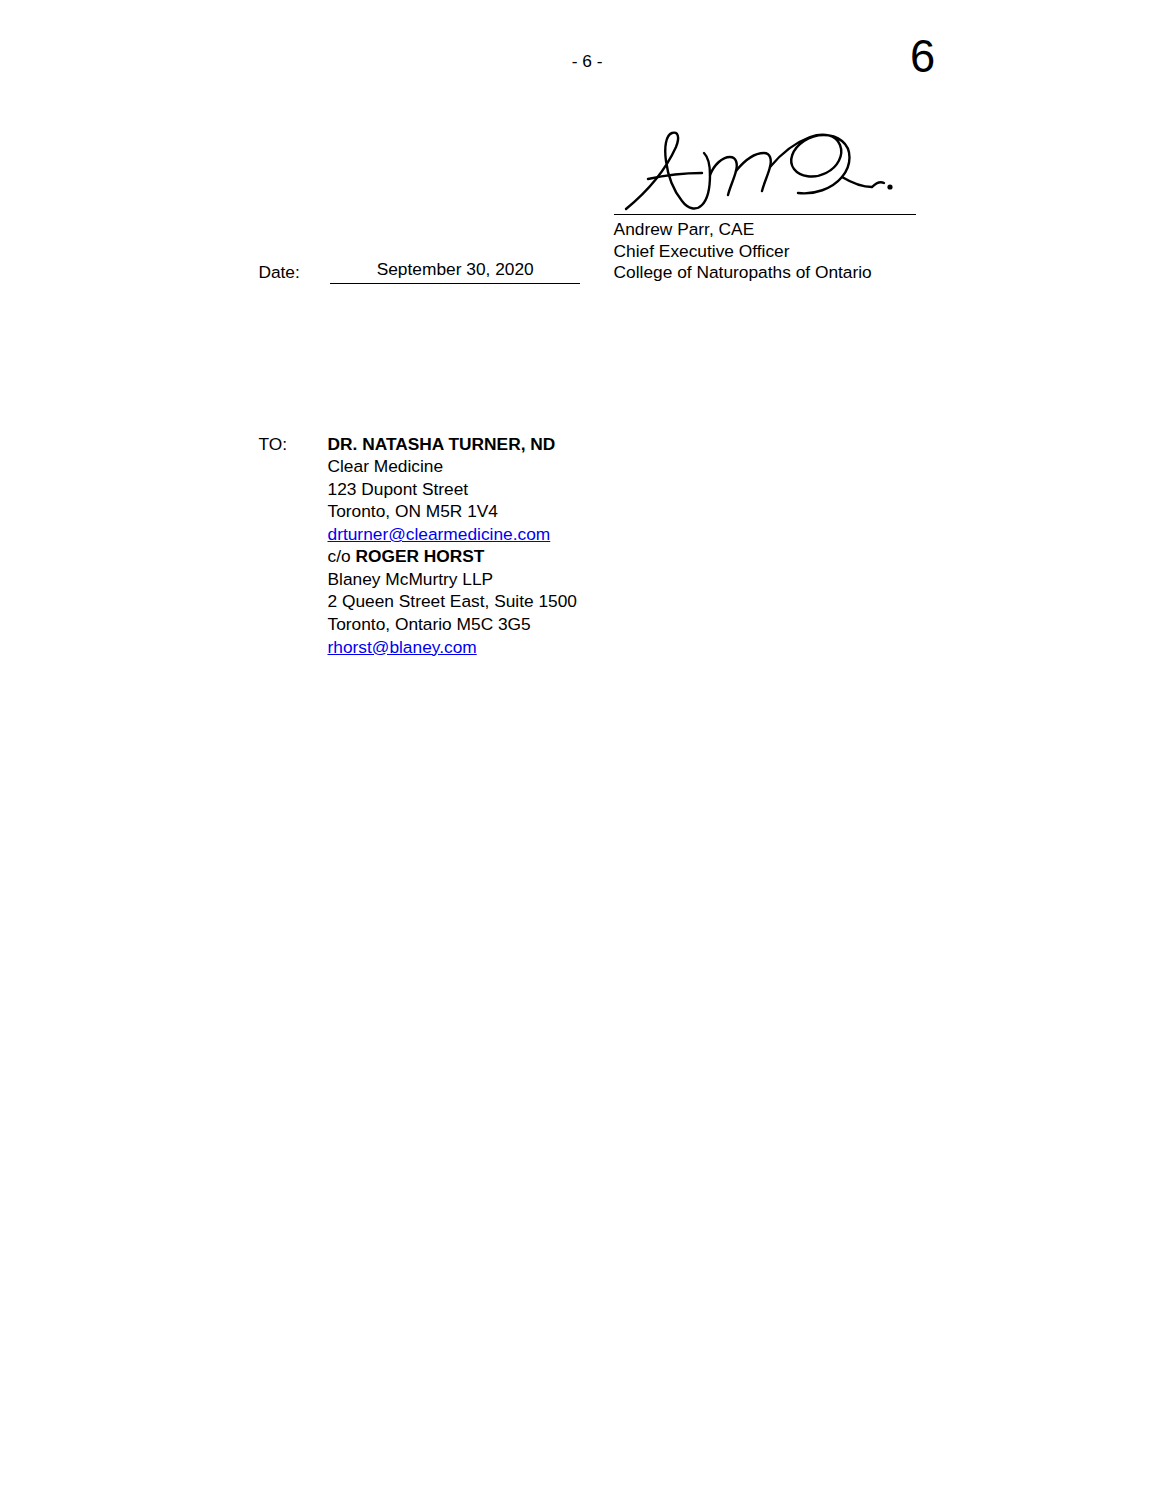6
- 6 -
Date:
September 30, 2020
Andrew Parr, CAE
Chief Executive Officer
College of Naturopaths of Ontario
TO:
DR. NATASHA TURNER, ND
Clear Medicine
123 Dupont Street
Toronto, ON M5R 1V4
drturner@clearmedicine.com
c/o ROGER HORST
Blaney McMurtry LLP
2 Queen Street East, Suite 1500
Toronto, Ontario M5C 3G5
rhorst@blaney.com